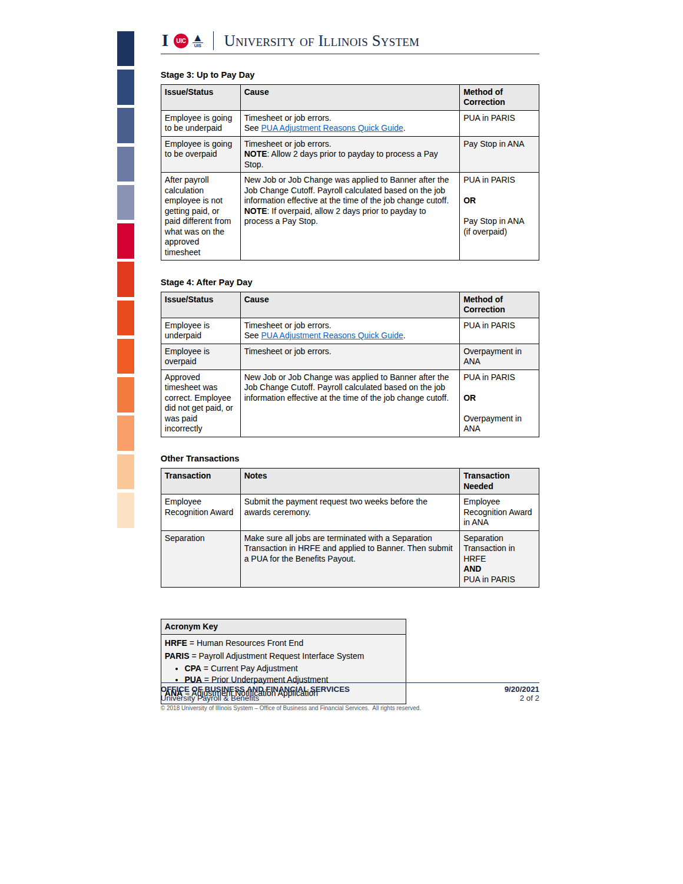I UIC ▲UIS
University of Illinois System
Stage 3: Up to Pay Day
| Issue/Status | Cause | Method of Correction |
| --- | --- | --- |
| Employee is going to be underpaid | Timesheet or job errors. See PUA Adjustment Reasons Quick Guide . | PUA in PARIS |
| Employee is going to be overpaid | Timesheet or job errors. NOTE : Allow 2 days prior to payday to process a Pay Stop. | Pay Stop in ANA |
| After payroll calculation employee is not getting paid, or paid different from what was on the approved timesheet | New Job or Job Change was applied to Banner after the Job Change Cutoff. Payroll calculated based on the job information effective at the time of the job change cutoff. NOTE : If overpaid, allow 2 days prior to payday to process a Pay Stop. | PUA in PARIS OR Pay Stop in ANA (if overpaid) |
Stage 4: After Pay Day
| Issue/Status | Cause | Method of Correction |
| --- | --- | --- |
| Employee is underpaid | Timesheet or job errors. See PUA Adjustment Reasons Quick Guide . | PUA in PARIS |
| Employee is overpaid | Timesheet or job errors. | Overpayment in ANA |
| Approved timesheet was correct. Employee did not get paid, or was paid incorrectly | New Job or Job Change was applied to Banner after the Job Change Cutoff. Payroll calculated based on the job information effective at the time of the job change cutoff. | PUA in PARIS OR Overpayment in ANA |
Other Transactions
| Transaction | Notes | Transaction Needed |
| --- | --- | --- |
| Employee Recognition Award | Submit the payment request two weeks before the awards ceremony. | Employee Recognition Award in ANA |
| Separation | Make sure all jobs are terminated with a Separation Transaction in HRFE and applied to Banner. Then submit a PUA for the Benefits Payout. | Separation Transaction in HRFE AND PUA in PARIS |
| Acronym Key |
| --- |
| HRFE = Human Resources Front End PARIS = Payroll Adjustment Request Interface System CPA = Current Pay Adjustment PUA = Prior Underpayment Adjustment ANA = Adjustment Notification Application |
OFFICE OF BUSINESS AND FINANCIAL SERVICES
University Payroll & Benefits
9/20/2021
2 of 2
© 2018 University of Illinois System – Office of Business and Financial Services. All rights reserved.